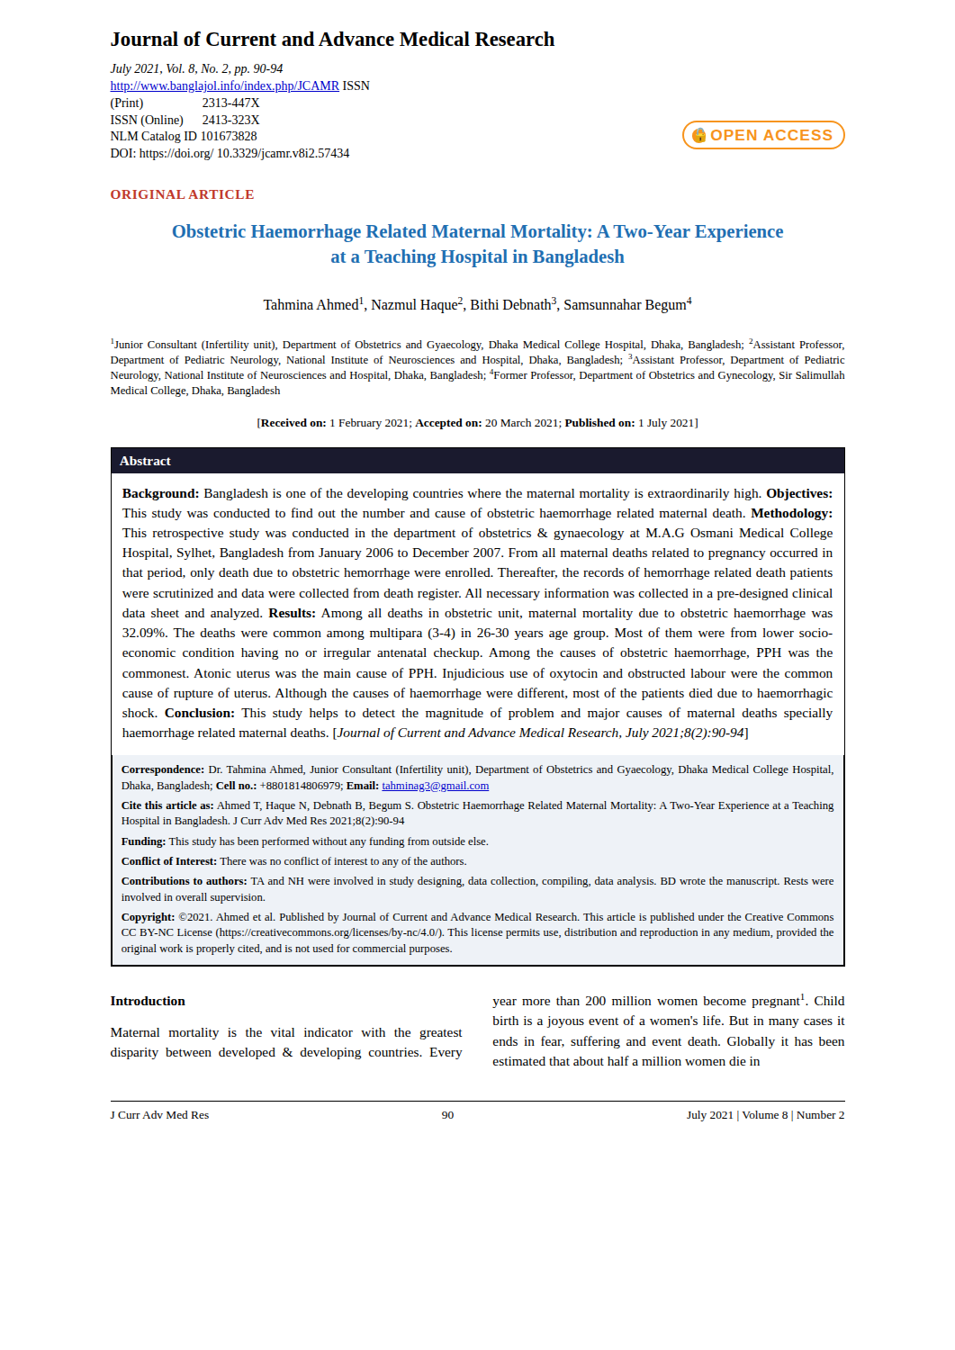Journal of Current and Advance Medical Research
July 2021, Vol. 8, No. 2, pp. 90-94
http://www.banglajol.info/index.php/JCAMR ISSN
| (Print) | 2313-447X |
| ISSN (Online) | 2413-323X |
NLM Catalog ID 101673828
DOI: https://doi.org/ 10.3329/jcamr.v8i2.57434
🔓OPEN ACCESS
ORIGINAL ARTICLE
Obstetric Haemorrhage Related Maternal Mortality: A Two-Year Experience
at a Teaching Hospital in Bangladesh
Tahmina Ahmed1, Nazmul Haque2, Bithi Debnath3, Samsunnahar Begum4
1Junior Consultant (Infertility unit), Department of Obstetrics and Gyaecology, Dhaka Medical College Hospital, Dhaka, Bangladesh; 2Assistant Professor, Department of Pediatric Neurology, National Institute of Neurosciences and Hospital, Dhaka, Bangladesh; 3Assistant Professor, Department of Pediatric Neurology, National Institute of Neurosciences and Hospital, Dhaka, Bangladesh; 4Former Professor, Department of Obstetrics and Gynecology, Sir Salimullah Medical College, Dhaka, Bangladesh
[Received on: 1 February 2021; Accepted on: 20 March 2021; Published on: 1 July 2021]
Abstract
Background: Bangladesh is one of the developing countries where the maternal mortality is extraordinarily high. Objectives: This study was conducted to find out the number and cause of obstetric haemorrhage related maternal death. Methodology: This retrospective study was conducted in the department of obstetrics & gynaecology at M.A.G Osmani Medical College Hospital, Sylhet, Bangladesh from January 2006 to December 2007. From all maternal deaths related to pregnancy occurred in that period, only death due to obstetric hemorrhage were enrolled. Thereafter, the records of hemorrhage related death patients were scrutinized and data were collected from death register. All necessary information was collected in a pre-designed clinical data sheet and analyzed. Results: Among all deaths in obstetric unit, maternal mortality due to obstetric haemorrhage was 32.09%. The deaths were common among multipara (3-4) in 26-30 years age group. Most of them were from lower socio-economic condition having no or irregular antenatal checkup. Among the causes of obstetric haemorrhage, PPH was the commonest. Atonic uterus was the main cause of PPH. Injudicious use of oxytocin and obstructed labour were the common cause of rupture of uterus. Although the causes of haemorrhage were different, most of the patients died due to haemorrhagic shock. Conclusion: This study helps to detect the magnitude of problem and major causes of maternal deaths specially haemorrhage related maternal deaths. [Journal of Current and Advance Medical Research, July 2021;8(2):90-94]
Correspondence: Dr. Tahmina Ahmed, Junior Consultant (Infertility unit), Department of Obstetrics and Gyaecology, Dhaka Medical College Hospital, Dhaka, Bangladesh; Cell no.: +8801814806979; Email: tahminag3@gmail.com
Cite this article as: Ahmed T, Haque N, Debnath B, Begum S. Obstetric Haemorrhage Related Maternal Mortality: A Two-Year Experience at a Teaching Hospital in Bangladesh. J Curr Adv Med Res 2021;8(2):90-94
Funding: This study has been performed without any funding from outside else.
Conflict of Interest: There was no conflict of interest to any of the authors.
Contributions to authors: TA and NH were involved in study designing, data collection, compiling, data analysis. BD wrote the manuscript. Rests were involved in overall supervision.
Copyright: ©2021. Ahmed et al. Published by Journal of Current and Advance Medical Research. This article is published under the Creative Commons CC BY-NC License (https://creativecommons.org/licenses/by-nc/4.0/). This license permits use, distribution and reproduction in any medium, provided the original work is properly cited, and is not used for commercial purposes.
Introduction
Maternal mortality is the vital indicator with the greatest disparity between developed & developing countries. Every year more than 200 million women become pregnant1. Child birth is a joyous event of a women's life. But in many cases it ends in fear, suffering and event death. Globally it has been estimated that about half a million women die in
J Curr Adv Med Res
90
July 2021 | Volume 8 | Number 2